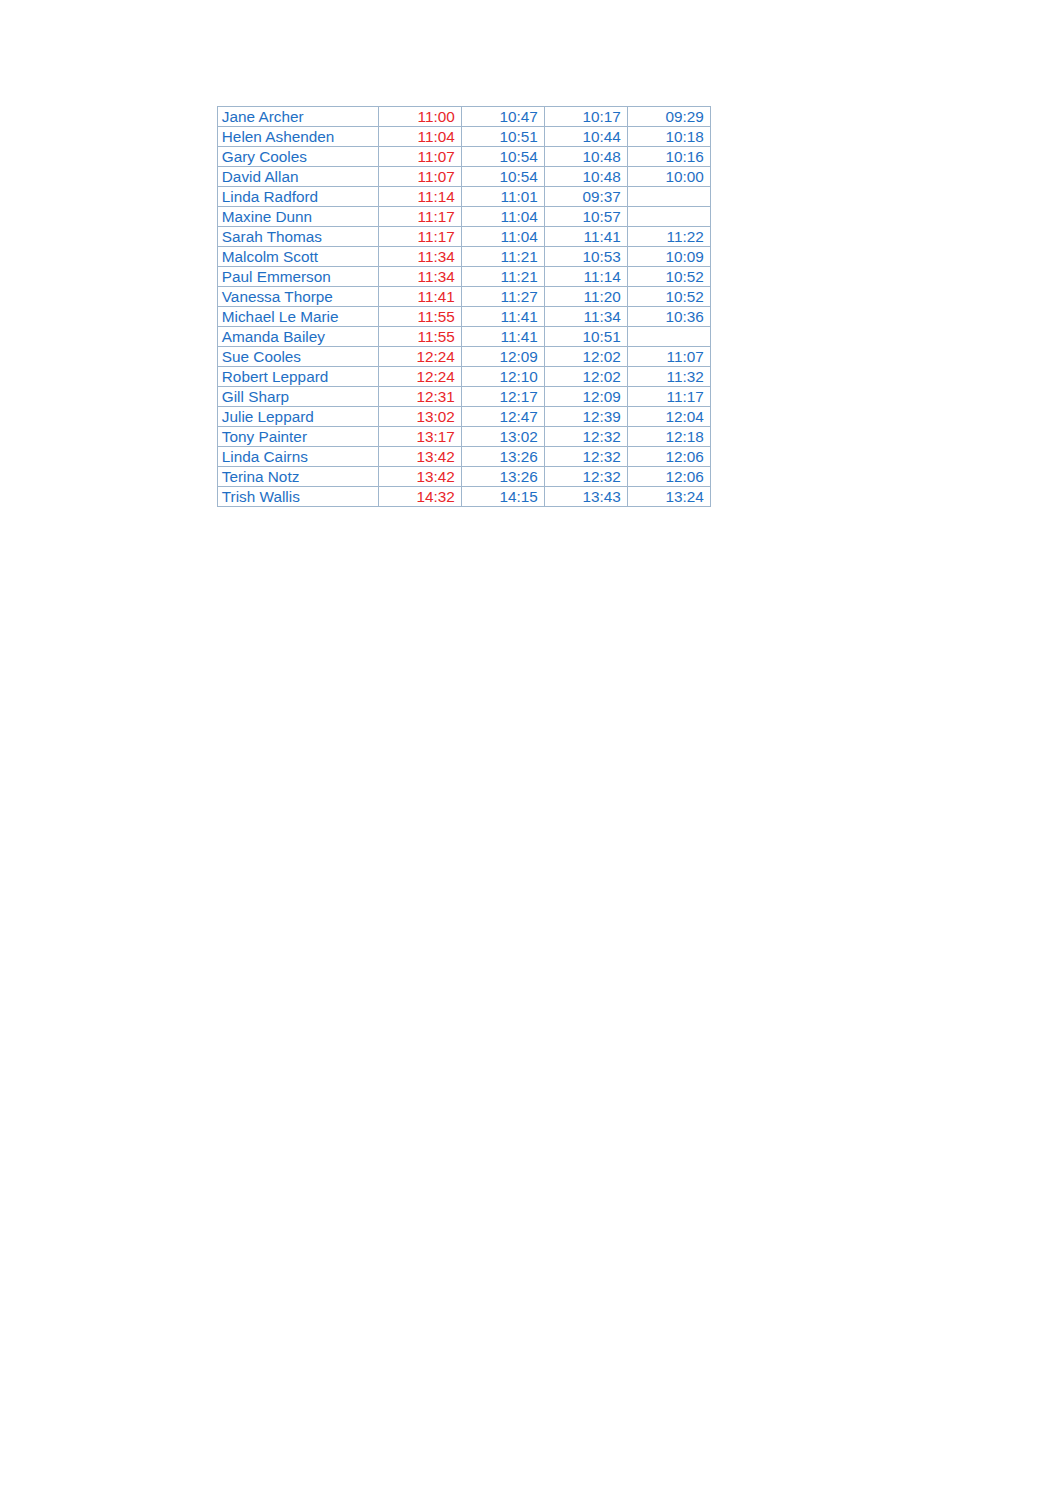| Jane Archer | 11:00 | 10:47 | 10:17 | 09:29 |
| Helen Ashenden | 11:04 | 10:51 | 10:44 | 10:18 |
| Gary Cooles | 11:07 | 10:54 | 10:48 | 10:16 |
| David Allan | 11:07 | 10:54 | 10:48 | 10:00 |
| Linda Radford | 11:14 | 11:01 | 09:37 | |
| Maxine Dunn | 11:17 | 11:04 | 10:57 | |
| Sarah Thomas | 11:17 | 11:04 | 11:41 | 11:22 |
| Malcolm Scott | 11:34 | 11:21 | 10:53 | 10:09 |
| Paul Emmerson | 11:34 | 11:21 | 11:14 | 10:52 |
| Vanessa Thorpe | 11:41 | 11:27 | 11:20 | 10:52 |
| Michael Le Marie | 11:55 | 11:41 | 11:34 | 10:36 |
| Amanda Bailey | 11:55 | 11:41 | 10:51 | |
| Sue Cooles | 12:24 | 12:09 | 12:02 | 11:07 |
| Robert Leppard | 12:24 | 12:10 | 12:02 | 11:32 |
| Gill Sharp | 12:31 | 12:17 | 12:09 | 11:17 |
| Julie Leppard | 13:02 | 12:47 | 12:39 | 12:04 |
| Tony Painter | 13:17 | 13:02 | 12:32 | 12:18 |
| Linda Cairns | 13:42 | 13:26 | 12:32 | 12:06 |
| Terina Notz | 13:42 | 13:26 | 12:32 | 12:06 |
| Trish Wallis | 14:32 | 14:15 | 13:43 | 13:24 |